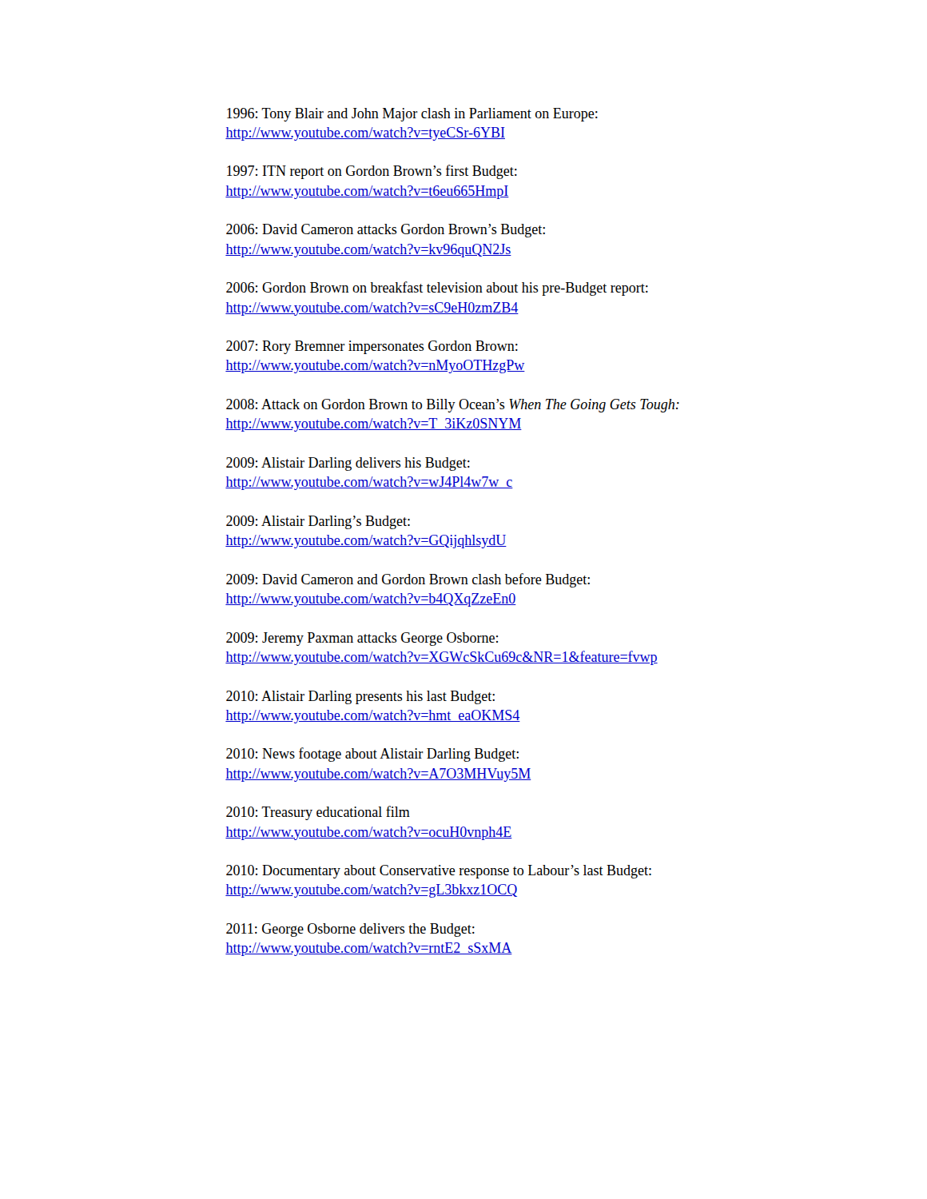1996: Tony Blair and John Major clash in Parliament on Europe: http://www.youtube.com/watch?v=tyeCSr-6YBI
1997: ITN report on Gordon Brown’s first Budget: http://www.youtube.com/watch?v=t6eu665HmpI
2006: David Cameron attacks Gordon Brown’s Budget: http://www.youtube.com/watch?v=kv96quQN2Js
2006: Gordon Brown on breakfast television about his pre-Budget report: http://www.youtube.com/watch?v=sC9eH0zmZB4
2007: Rory Bremner impersonates Gordon Brown: http://www.youtube.com/watch?v=nMyoOTHzgPw
2008: Attack on Gordon Brown to Billy Ocean’s When The Going Gets Tough: http://www.youtube.com/watch?v=T_3iKz0SNYM
2009: Alistair Darling delivers his Budget: http://www.youtube.com/watch?v=wJ4Pl4w7w_c
2009: Alistair Darling’s Budget: http://www.youtube.com/watch?v=GQijqhlsydU
2009: David Cameron and Gordon Brown clash before Budget: http://www.youtube.com/watch?v=b4QXqZzeEn0
2009: Jeremy Paxman attacks George Osborne: http://www.youtube.com/watch?v=XGWcSkCu69c&NR=1&feature=fvwp
2010: Alistair Darling presents his last Budget: http://www.youtube.com/watch?v=hmt_eaOKMS4
2010: News footage about Alistair Darling Budget: http://www.youtube.com/watch?v=A7O3MHVuy5M
2010: Treasury educational film http://www.youtube.com/watch?v=ocuH0vnph4E
2010: Documentary about Conservative response to Labour’s last Budget: http://www.youtube.com/watch?v=gL3bkxz1OCQ
2011: George Osborne delivers the Budget: http://www.youtube.com/watch?v=rntE2_sSxMA